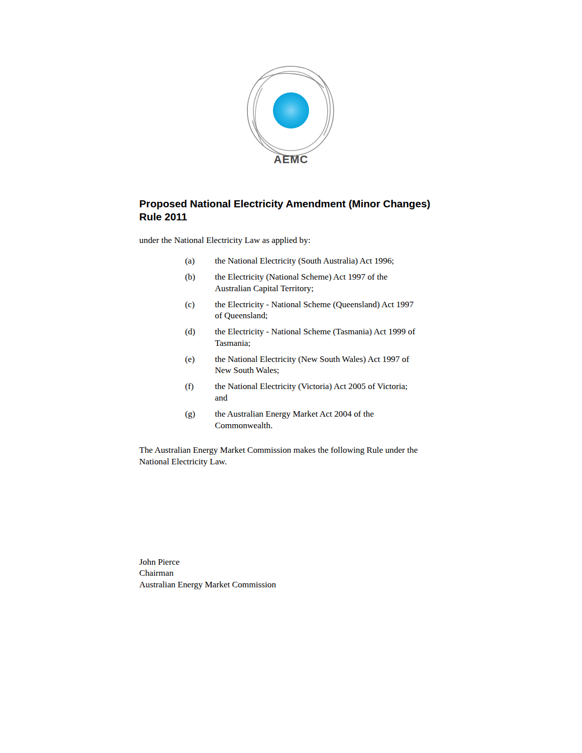AEMC
Proposed National Electricity Amendment (Minor Changes)
Rule 2011
under the National Electricity Law as applied by:
| (a) | the National Electricity (South Australia) Act 1996; |
| (b) | the Electricity (National Scheme) Act 1997 of the Australian Capital Territory; |
| (c) | the Electricity - National Scheme (Queensland) Act 1997 of Queensland; |
| (d) | the Electricity - National Scheme (Tasmania) Act 1999 of Tasmania; |
| (e) | the National Electricity (New South Wales) Act 1997 of New South Wales; |
| (f) | the National Electricity (Victoria) Act 2005 of Victoria; and |
| (g) | the Australian Energy Market Act 2004 of the Commonwealth. |
The Australian Energy Market Commission makes the following Rule under the National Electricity Law.
John Pierce
Chairman
Australian Energy Market Commission